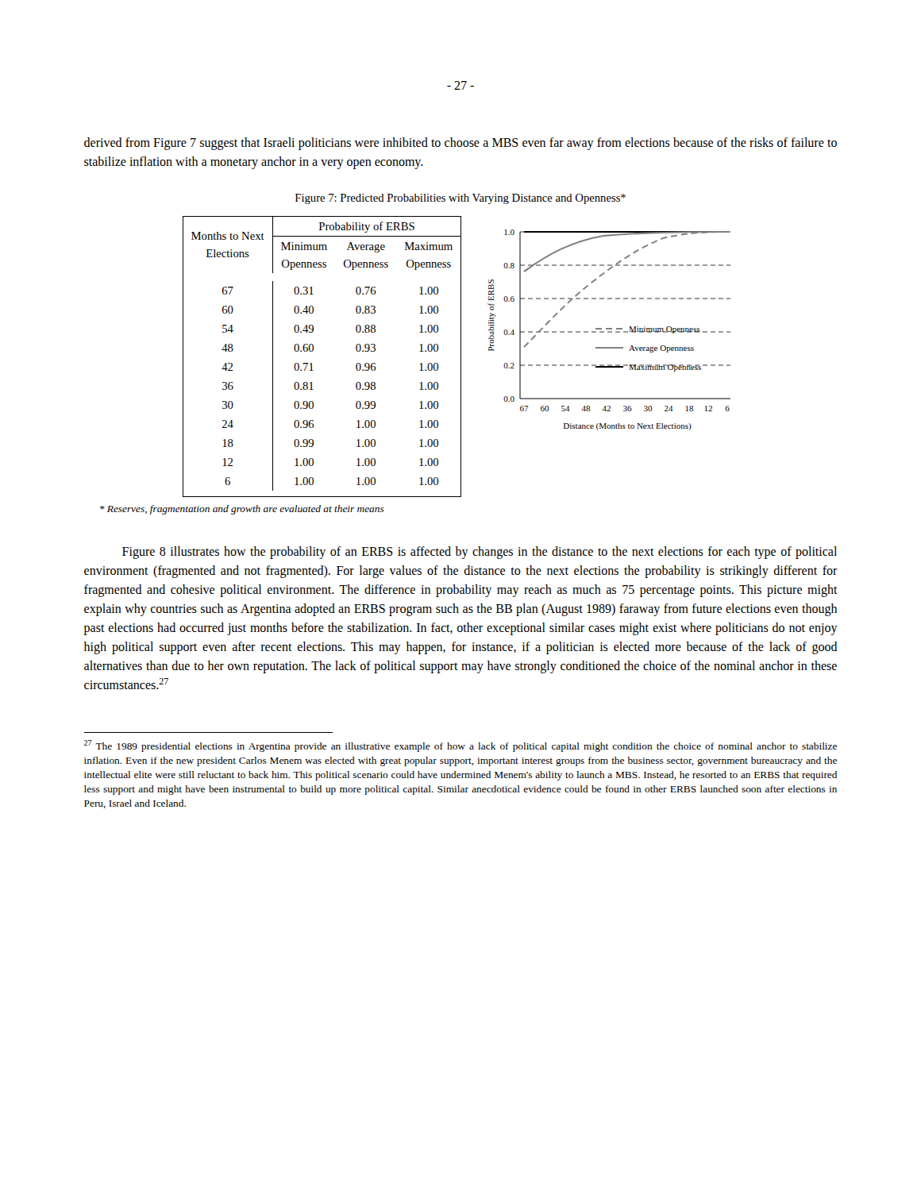- 27 -
derived from Figure 7 suggest that Israeli politicians were inhibited to choose a MBS even far away from elections because of the risks of failure to stabilize inflation with a monetary anchor in a very open economy.
Figure 7: Predicted Probabilities with Varying Distance and Openness*
| Months to Next Elections | Probability of ERBS |
| --- | --- |
| Minimum Openness | Average Openness | Maximum Openness |
| 67 | 0.31 | 0.76 | 1.00 |
| 60 | 0.40 | 0.83 | 1.00 |
| 54 | 0.49 | 0.88 | 1.00 |
| 48 | 0.60 | 0.93 | 1.00 |
| 42 | 0.71 | 0.96 | 1.00 |
| 36 | 0.81 | 0.98 | 1.00 |
| 30 | 0.90 | 0.99 | 1.00 |
| 24 | 0.96 | 1.00 | 1.00 |
| 18 | 0.99 | 1.00 | 1.00 |
| 12 | 1.00 | 1.00 | 1.00 |
| 6 | 1.00 | 1.00 | 1.00 |
1.0 0.8 0.6 0.4 0.2 0.0 Probability of ERBS 67 60 54 48 42 36 30 24 18 12 6 Distance (Months to Next Elections) Minimum Openness Average Openness Maximum Openness
* Reserves, fragmentation and growth are evaluated at their means
Figure 8 illustrates how the probability of an ERBS is affected by changes in the distance to the next elections for each type of political environment (fragmented and not fragmented). For large values of the distance to the next elections the probability is strikingly different for fragmented and cohesive political environment. The difference in probability may reach as much as 75 percentage points. This picture might explain why countries such as Argentina adopted an ERBS program such as the BB plan (August 1989) faraway from future elections even though past elections had occurred just months before the stabilization. In fact, other exceptional similar cases might exist where politicians do not enjoy high political support even after recent elections. This may happen, for instance, if a politician is elected more because of the lack of good alternatives than due to her own reputation. The lack of political support may have strongly conditioned the choice of the nominal anchor in these circumstances.27
27 The 1989 presidential elections in Argentina provide an illustrative example of how a lack of political capital might condition the choice of nominal anchor to stabilize inflation. Even if the new president Carlos Menem was elected with great popular support, important interest groups from the business sector, government bureaucracy and the intellectual elite were still reluctant to back him. This political scenario could have undermined Menem's ability to launch a MBS. Instead, he resorted to an ERBS that required less support and might have been instrumental to build up more political capital. Similar anecdotical evidence could be found in other ERBS launched soon after elections in Peru, Israel and Iceland.